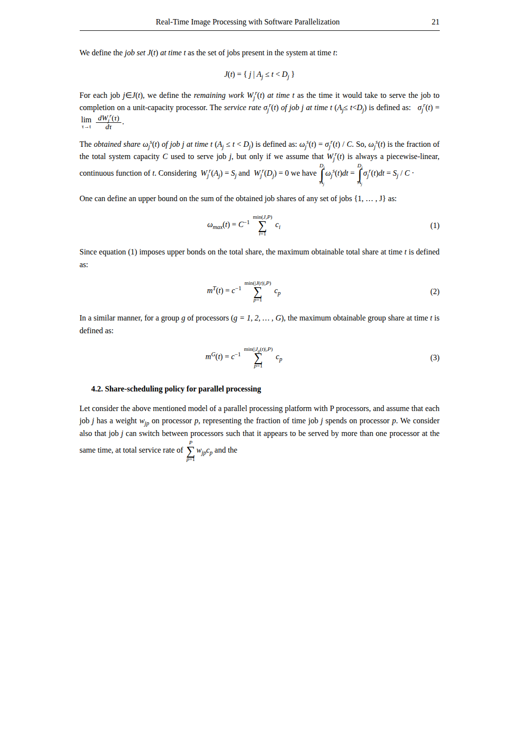Real-Time Image Processing with Software Parallelization 21
We define the job set J(t) at time t as the set of jobs present in the system at time t:
J(t) = { j | Aj ≤ t < Dj }
For each job j∈J(t), we define the remaining work Wjr(t) at time t as the time it would take to serve the job to completion on a unit-capacity processor. The service rate σjr(t) of job j at time t (Aj≤ t<Dj) is defined as: σjr(t) = lim τ→t dWjr(τ) dτ.
The obtained share ωjs(t) of job j at time t (Aj ≤ t < Dj) is defined as: ωjs(t) = σjr(t) / C. So, ωjs(t) is the fraction of the total system capacity C used to serve job j, but only if we assume that Wjr(t) is always a piecewise-linear, continuous function of t. Considering Wjr(Aj) = Sj and Wjr(Dj) = 0 we have Dj∫Aj ωjs(t)dt = Dj∫Aj σjr(t)dt = Sj / C ·
One can define an upper bound on the sum of the obtained job shares of any set of jobs {1, … , J} as:
ωmax(t) = C−1 min(J,P)∑i=1 ci (1)
Since equation (1) imposes upper bonds on the total share, the maximum obtainable total share at time t is defined as:
mT(t) = c−1 min(|J(t)|,P)∑p=1 cp (2)
In a similar manner, for a group g of processors (g = 1, 2, … , G), the maximum obtainable group share at time t is defined as:
mG(t) = c−1 min(|Jg(t)|,P)∑p=1 cp (3)
4.2. Share-scheduling policy for parallel processing
Let consider the above mentioned model of a parallel processing platform with P processors, and assume that each job j has a weight wjp on processor p, representing the fraction of time job j spends on processor p. We consider also that job j can switch between processors such that it appears to be served by more than one processor at the same time, at total service rate of P∑p=1 wjpcp and the